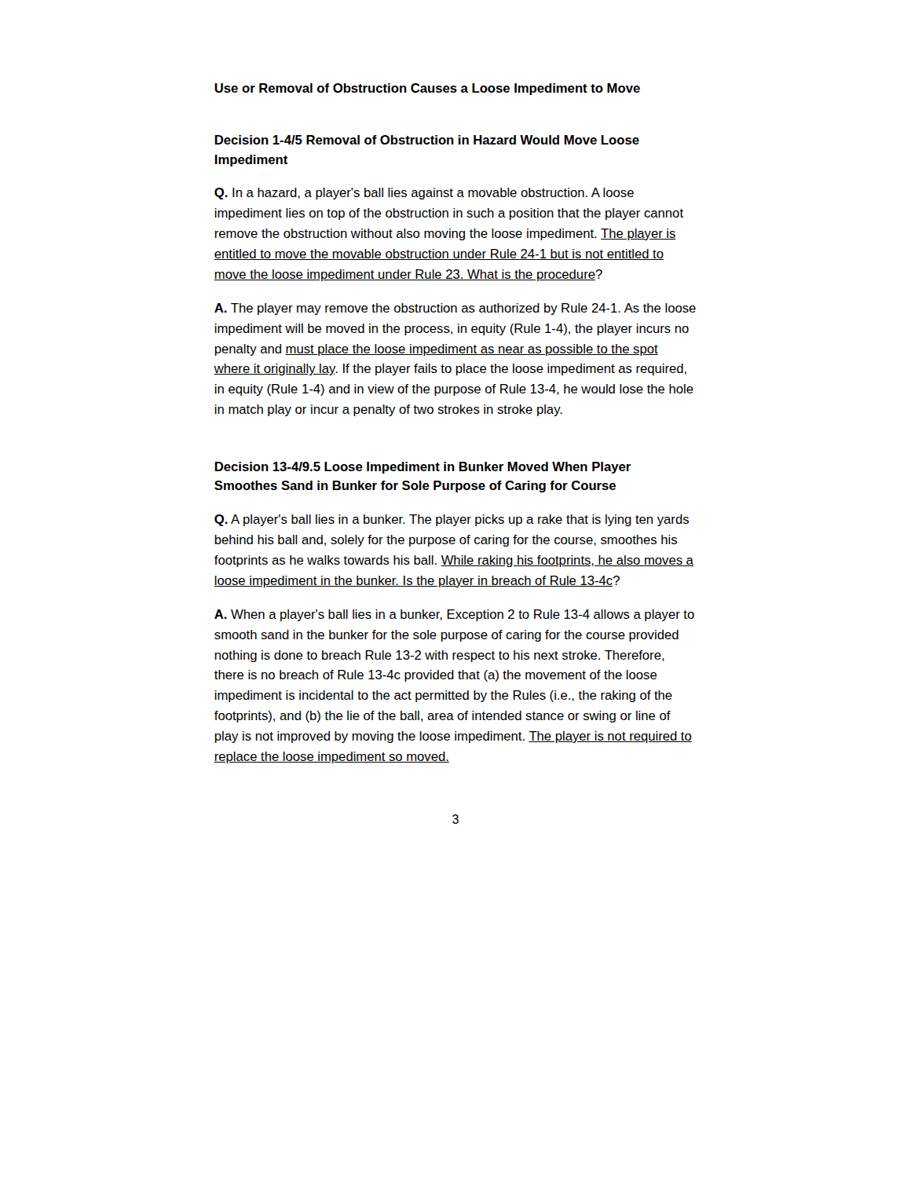Use or Removal of Obstruction Causes a Loose Impediment to Move
Decision 1-4/5 Removal of Obstruction in Hazard Would Move Loose Impediment
Q. In a hazard, a player's ball lies against a movable obstruction. A loose impediment lies on top of the obstruction in such a position that the player cannot remove the obstruction without also moving the loose impediment. The player is entitled to move the movable obstruction under Rule 24-1 but is not entitled to move the loose impediment under Rule 23. What is the procedure?
A. The player may remove the obstruction as authorized by Rule 24-1. As the loose impediment will be moved in the process, in equity (Rule 1-4), the player incurs no penalty and must place the loose impediment as near as possible to the spot where it originally lay. If the player fails to place the loose impediment as required, in equity (Rule 1-4) and in view of the purpose of Rule 13-4, he would lose the hole in match play or incur a penalty of two strokes in stroke play.
Decision 13-4/9.5 Loose Impediment in Bunker Moved When Player Smoothes Sand in Bunker for Sole Purpose of Caring for Course
Q. A player's ball lies in a bunker. The player picks up a rake that is lying ten yards behind his ball and, solely for the purpose of caring for the course, smoothes his footprints as he walks towards his ball. While raking his footprints, he also moves a loose impediment in the bunker. Is the player in breach of Rule 13-4c?
A. When a player's ball lies in a bunker, Exception 2 to Rule 13-4 allows a player to smooth sand in the bunker for the sole purpose of caring for the course provided nothing is done to breach Rule 13-2 with respect to his next stroke. Therefore, there is no breach of Rule 13-4c provided that (a) the movement of the loose impediment is incidental to the act permitted by the Rules (i.e., the raking of the footprints), and (b) the lie of the ball, area of intended stance or swing or line of play is not improved by moving the loose impediment. The player is not required to replace the loose impediment so moved.
3